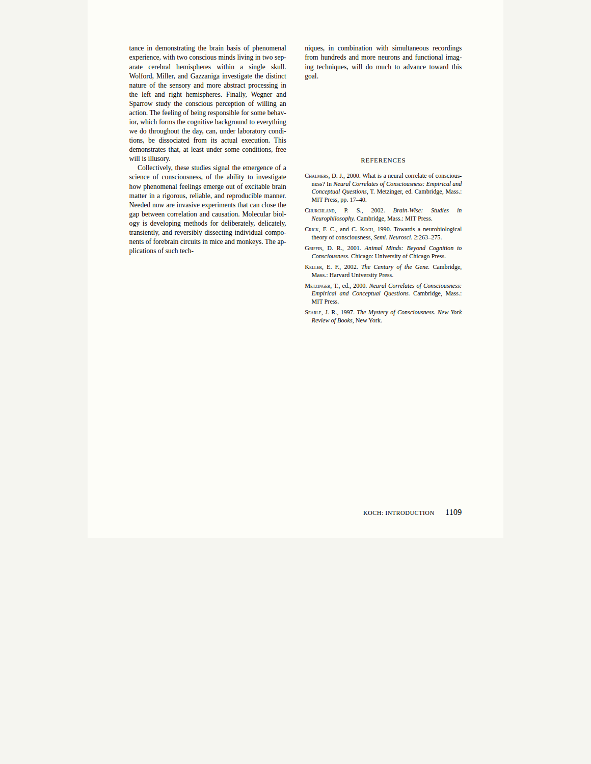tance in demonstrating the brain basis of phenomenal experience, with two conscious minds living in two separate cerebral hemispheres within a single skull. Wolford, Miller, and Gazzaniga investigate the distinct nature of the sensory and more abstract processing in the left and right hemispheres. Finally, Wegner and Sparrow study the conscious perception of willing an action. The feeling of being responsible for some behavior, which forms the cognitive background to everything we do throughout the day, can, under laboratory conditions, be dissociated from its actual execution. This demonstrates that, at least under some conditions, free will is illusory.
Collectively, these studies signal the emergence of a science of consciousness, of the ability to investigate how phenomenal feelings emerge out of excitable brain matter in a rigorous, reliable, and reproducible manner. Needed now are invasive experiments that can close the gap between correlation and causation. Molecular biology is developing methods for deliberately, delicately, transiently, and reversibly dissecting individual components of forebrain circuits in mice and monkeys. The applications of such tech-
niques, in combination with simultaneous recordings from hundreds and more neurons and functional imaging techniques, will do much to advance toward this goal.
References
Chalmers, D. J., 2000. What is a neural correlate of consciousness? In Neural Correlates of Consciousness: Empirical and Conceptual Questions, T. Metzinger, ed. Cambridge, Mass.: MIT Press, pp. 17–40.
Churchland, P. S., 2002. Brain-Wise: Studies in Neurophilosophy. Cambridge, Mass.: MIT Press.
Crick, F. C., and C. Koch, 1990. Towards a neurobiological theory of consciousness, Semi. Neurosci. 2:263–275.
Griffin, D. R., 2001. Animal Minds: Beyond Cognition to Consciousness. Chicago: University of Chicago Press.
Keller, E. F., 2002. The Century of the Gene. Cambridge, Mass.: Harvard University Press.
Metzinger, T., ed., 2000. Neural Correlates of Consciousness: Empirical and Conceptual Questions. Cambridge, Mass.: MIT Press.
Searle, J. R., 1997. The Mystery of Consciousness. New York Review of Books, New York.
KOCH: INTRODUCTION1109